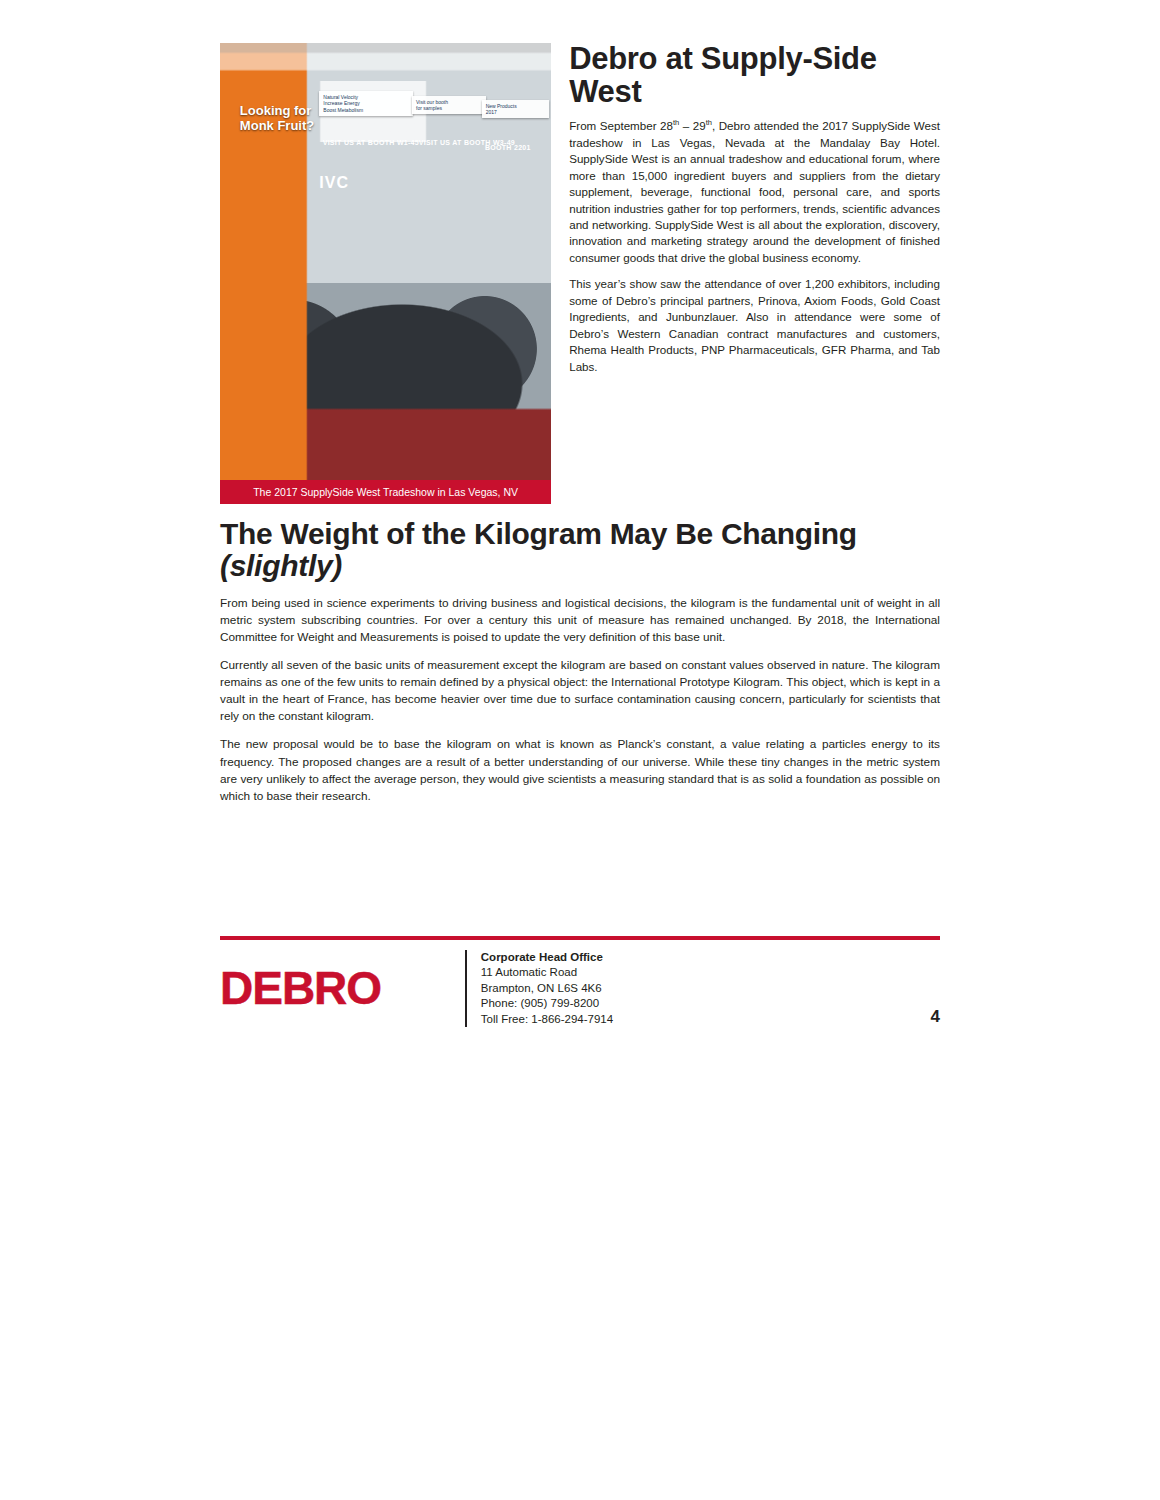Looking for
Monk Fruit?
Natural Velocity
Increase Energy
Boost Metabolism
Visit our booth
for samples
New Products
2017
VISIT US AT BOOTH W1-45
VISIT US AT BOOTH W3-49
BOOTH 2201
IVC
The 2017 SupplySide West Tradeshow in Las Vegas, NV
Debro at Supply-Side West
From September 28th – 29th, Debro attended the 2017 SupplySide West tradeshow in Las Vegas, Nevada at the Mandalay Bay Hotel. SupplySide West is an annual tradeshow and educational forum, where more than 15,000 ingredient buyers and suppliers from the dietary supplement, beverage, functional food, personal care, and sports nutrition industries gather for top performers, trends, scientific advances and networking. SupplySide West is all about the exploration, discovery, innovation and marketing strategy around the development of finished consumer goods that drive the global business economy.
This year’s show saw the attendance of over 1,200 exhibitors, including some of Debro’s principal partners, Prinova, Axiom Foods, Gold Coast Ingredients, and Junbunzlauer. Also in attendance were some of Debro’s Western Canadian contract manufactures and customers, Rhema Health Products, PNP Pharmaceuticals, GFR Pharma, and Tab Labs.
The Weight of the Kilogram May Be Changing (slightly)
From being used in science experiments to driving business and logistical decisions, the kilogram is the fundamental unit of weight in all metric system subscribing countries. For over a century this unit of measure has remained unchanged. By 2018, the International Committee for Weight and Measurements is poised to update the very definition of this base unit.
Currently all seven of the basic units of measurement except the kilogram are based on constant values observed in nature. The kilogram remains as one of the few units to remain defined by a physical object: the International Prototype Kilogram. This object, which is kept in a vault in the heart of France, has become heavier over time due to surface contamination causing concern, particularly for scientists that rely on the constant kilogram.
The new proposal would be to base the kilogram on what is known as Planck’s constant, a value relating a particles energy to its frequency. The proposed changes are a result of a better understanding of our universe. While these tiny changes in the metric system are very unlikely to affect the average person, they would give scientists a measuring standard that is as solid a foundation as possible on which to base their research.
DEBRO
Corporate Head Office
11 Automatic Road
Brampton, ON L6S 4K6
Phone: (905) 799-8200
Toll Free: 1-866-294-7914
4